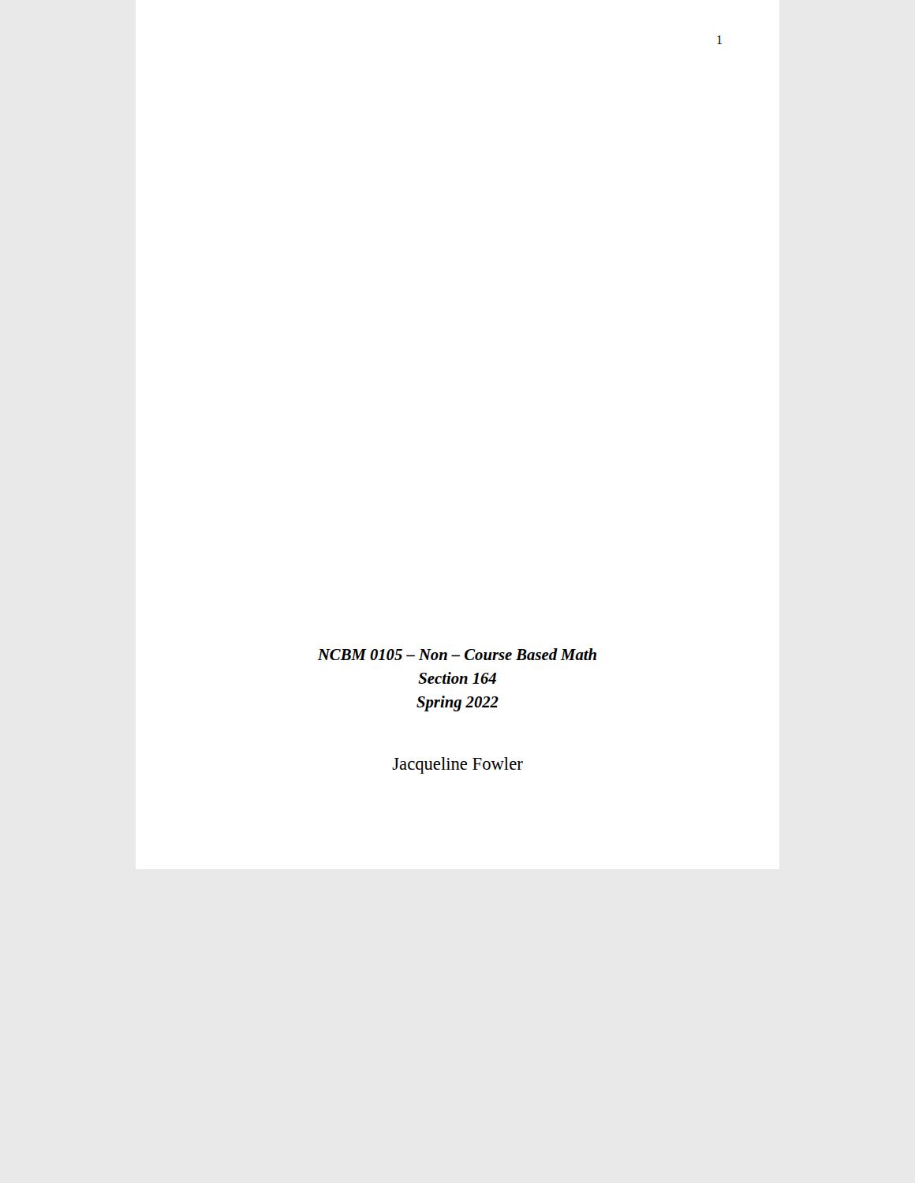1
South Plains College
NCBM 0105 – Non – Course Based Math
Section 164
Spring 2022
Jacqueline Fowler